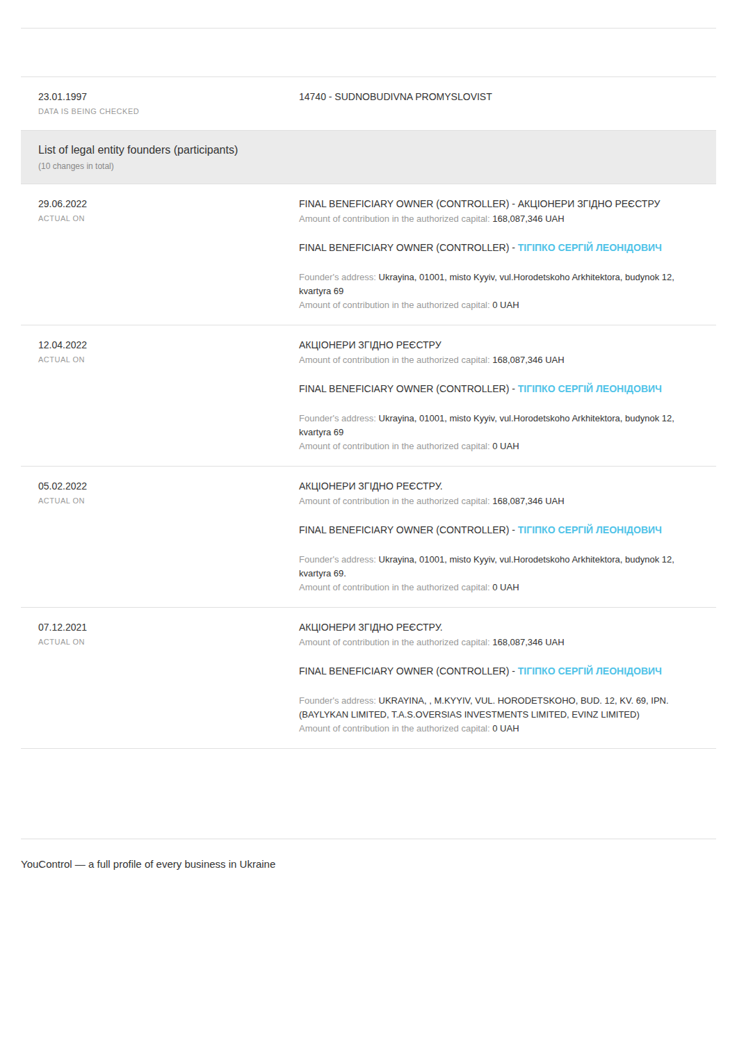| 23.01.1997 DATA IS BEING CHECKED | 14740 - SUDNOBUDIVNA PROMYSLOVIST |
| List of legal entity founders (participants) (10 changes in total) |
| 29.06.2022 ACTUAL ON | FINAL BENEFICIARY OWNER (CONTROLLER) - АКЦІОНЕРИ ЗГІДНО РЕЄСТРУ Amount of contribution in the authorized capital: 168,087,346 UAH FINAL BENEFICIARY OWNER (CONTROLLER) - ТІГІПКО СЕРГІЙ ЛЕОНІДОВИЧ Founder's address: Ukrayina, 01001, misto Kyyiv, vul.Horodetskoho Arkhitektora, budynok 12, kvartyra 69 Amount of contribution in the authorized capital: 0 UAH |
| 12.04.2022 ACTUAL ON | АКЦІОНЕРИ ЗГІДНО РЕЄСТРУ Amount of contribution in the authorized capital: 168,087,346 UAH FINAL BENEFICIARY OWNER (CONTROLLER) - ТІГІПКО СЕРГІЙ ЛЕОНІДОВИЧ Founder's address: Ukrayina, 01001, misto Kyyiv, vul.Horodetskoho Arkhitektora, budynok 12, kvartyra 69 Amount of contribution in the authorized capital: 0 UAH |
| 05.02.2022 ACTUAL ON | АКЦІОНЕРИ ЗГІДНО РЕЄСТРУ. Amount of contribution in the authorized capital: 168,087,346 UAH FINAL BENEFICIARY OWNER (CONTROLLER) - ТІГІПКО СЕРГІЙ ЛЕОНІДОВИЧ Founder's address: Ukrayina, 01001, misto Kyyiv, vul.Horodetskoho Arkhitektora, budynok 12, kvartyra 69. Amount of contribution in the authorized capital: 0 UAH |
| 07.12.2021 ACTUAL ON | АКЦІОНЕРИ ЗГІДНО РЕЄСТРУ. Amount of contribution in the authorized capital: 168,087,346 UAH FINAL BENEFICIARY OWNER (CONTROLLER) - ТІГІПКО СЕРГІЙ ЛЕОНІДОВИЧ Founder's address: UKRAYINA, , M.KYYIV, VUL. HORODETSKOHO, BUD. 12, KV. 69, IPN. (BAYLYKAN LIMITED, T.A.S.OVERSIAS INVESTMENTS LIMITED, EVINZ LIMITED) Amount of contribution in the authorized capital: 0 UAH |
YouControl — a full profile of every business in Ukraine